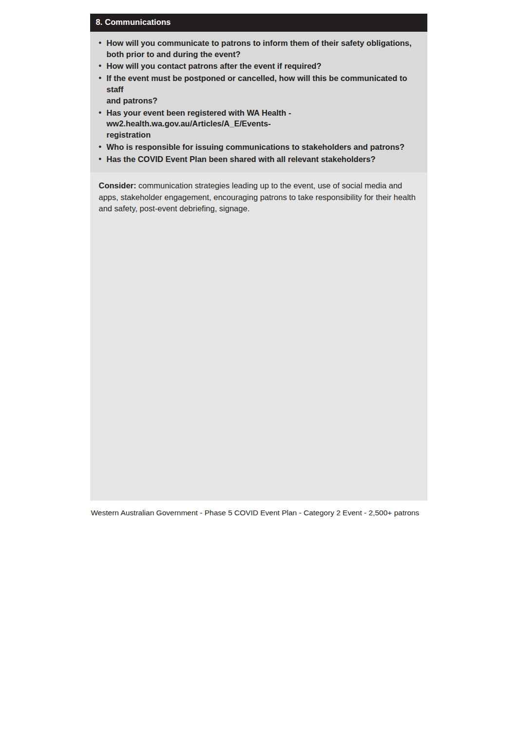8. Communications
How will you communicate to patrons to inform them of their safety obligations,both prior to and during the event?
How will you contact patrons after the event if required?
If the event must be postponed or cancelled, how will this be communicated to staffand patrons?
Has your event been registered with WA Health - ww2.health.wa.gov.au/Articles/A_E/Events-registration
Who is responsible for issuing communications to stakeholders and patrons?
Has the COVID Event Plan been shared with all relevant stakeholders?
Consider: communication strategies leading up to the event, use of social media and apps, stakeholder engagement, encouraging patrons to take responsibility for their health and safety, post-event debriefing, signage.
Western Australian Government - Phase 5 COVID Event Plan - Category 2 Event - 2,500+ patrons